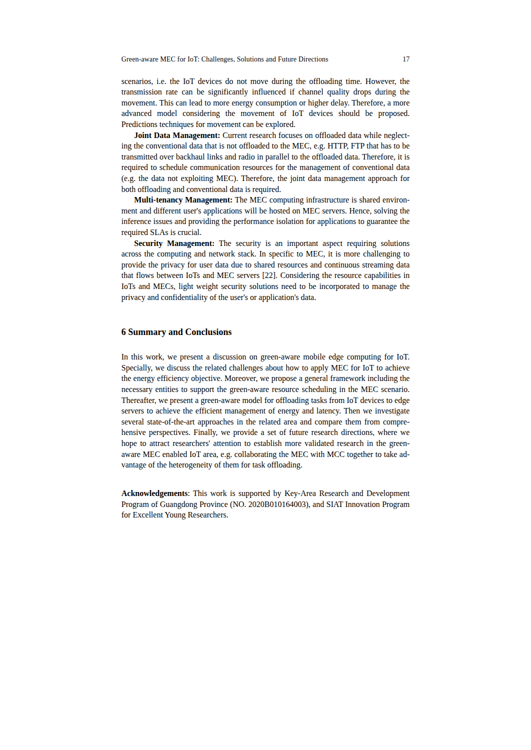Green-aware MEC for IoT: Challenges, Solutions and Future Directions 17
scenarios, i.e. the IoT devices do not move during the offloading time. However, the transmission rate can be significantly influenced if channel quality drops during the movement. This can lead to more energy consumption or higher delay. Therefore, a more advanced model considering the movement of IoT devices should be proposed. Predictions techniques for movement can be explored.
Joint Data Management: Current research focuses on offloaded data while neglecting the conventional data that is not offloaded to the MEC, e.g. HTTP, FTP that has to be transmitted over backhaul links and radio in parallel to the offloaded data. Therefore, it is required to schedule communication resources for the management of conventional data (e.g. the data not exploiting MEC). Therefore, the joint data management approach for both offloading and conventional data is required.
Multi-tenancy Management: The MEC computing infrastructure is shared environment and different user's applications will be hosted on MEC servers. Hence, solving the inference issues and providing the performance isolation for applications to guarantee the required SLAs is crucial.
Security Management: The security is an important aspect requiring solutions across the computing and network stack. In specific to MEC, it is more challenging to provide the privacy for user data due to shared resources and continuous streaming data that flows between IoTs and MEC servers [22]. Considering the resource capabilities in IoTs and MECs, light weight security solutions need to be incorporated to manage the privacy and confidentiality of the user's or application's data.
6 Summary and Conclusions
In this work, we present a discussion on green-aware mobile edge computing for IoT. Specially, we discuss the related challenges about how to apply MEC for IoT to achieve the energy efficiency objective. Moreover, we propose a general framework including the necessary entities to support the green-aware resource scheduling in the MEC scenario. Thereafter, we present a green-aware model for offloading tasks from IoT devices to edge servers to achieve the efficient management of energy and latency. Then we investigate several state-of-the-art approaches in the related area and compare them from comprehensive perspectives. Finally, we provide a set of future research directions, where we hope to attract researchers' attention to establish more validated research in the green-aware MEC enabled IoT area, e.g. collaborating the MEC with MCC together to take advantage of the heterogeneity of them for task offloading.
Acknowledgements: This work is supported by Key-Area Research and Development Program of Guangdong Province (NO. 2020B010164003), and SIAT Innovation Program for Excellent Young Researchers.